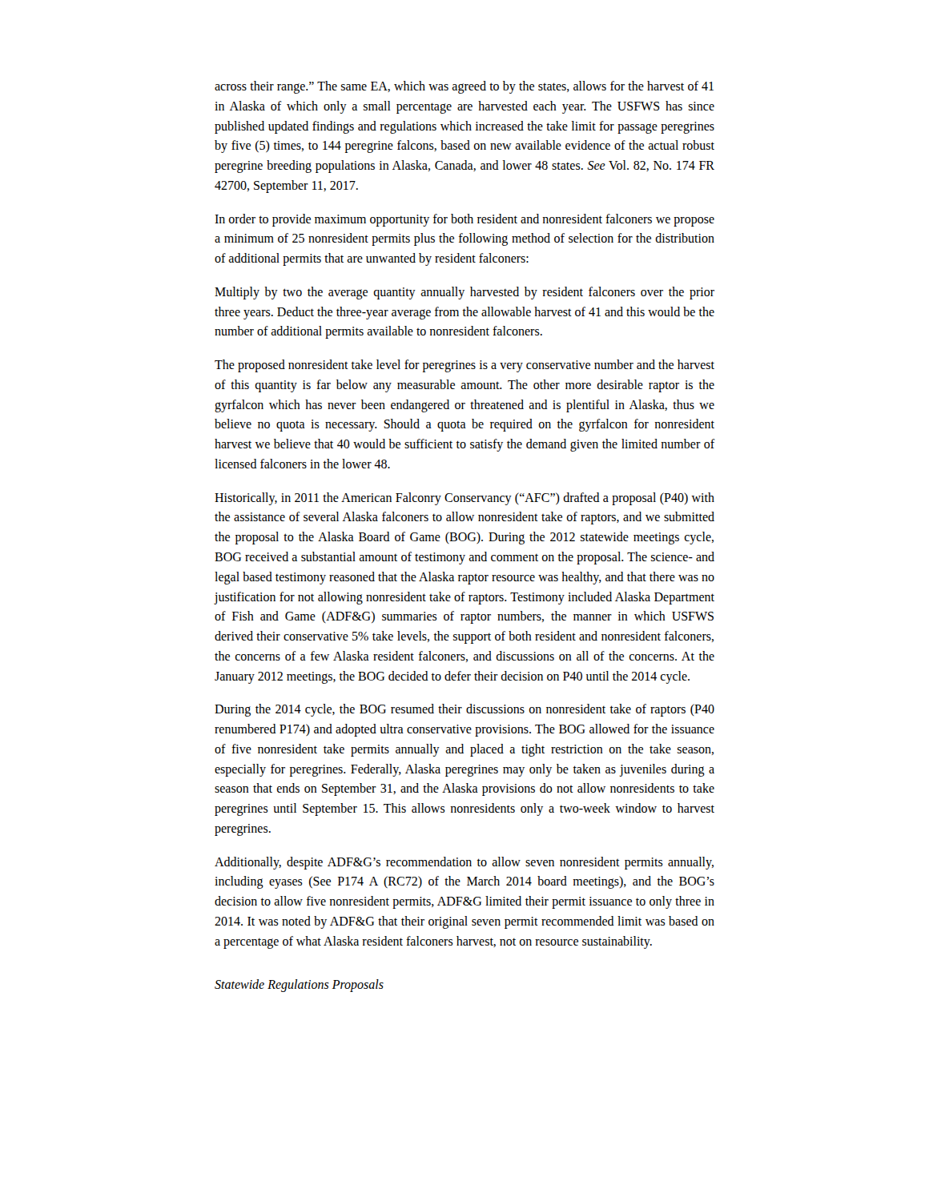across their range.” The same EA, which was agreed to by the states, allows for the harvest of 41 in Alaska of which only a small percentage are harvested each year. The USFWS has since published updated findings and regulations which increased the take limit for passage peregrines by five (5) times, to 144 peregrine falcons, based on new available evidence of the actual robust peregrine breeding populations in Alaska, Canada, and lower 48 states. See Vol. 82, No. 174 FR 42700, September 11, 2017.
In order to provide maximum opportunity for both resident and nonresident falconers we propose a minimum of 25 nonresident permits plus the following method of selection for the distribution of additional permits that are unwanted by resident falconers:
Multiply by two the average quantity annually harvested by resident falconers over the prior three years. Deduct the three-year average from the allowable harvest of 41 and this would be the number of additional permits available to nonresident falconers.
The proposed nonresident take level for peregrines is a very conservative number and the harvest of this quantity is far below any measurable amount. The other more desirable raptor is the gyrfalcon which has never been endangered or threatened and is plentiful in Alaska, thus we believe no quota is necessary. Should a quota be required on the gyrfalcon for nonresident harvest we believe that 40 would be sufficient to satisfy the demand given the limited number of licensed falconers in the lower 48.
Historically, in 2011 the American Falconry Conservancy (“AFC”) drafted a proposal (P40) with the assistance of several Alaska falconers to allow nonresident take of raptors, and we submitted the proposal to the Alaska Board of Game (BOG). During the 2012 statewide meetings cycle, BOG received a substantial amount of testimony and comment on the proposal. The science- and legal based testimony reasoned that the Alaska raptor resource was healthy, and that there was no justification for not allowing nonresident take of raptors. Testimony included Alaska Department of Fish and Game (ADF&G) summaries of raptor numbers, the manner in which USFWS derived their conservative 5% take levels, the support of both resident and nonresident falconers, the concerns of a few Alaska resident falconers, and discussions on all of the concerns. At the January 2012 meetings, the BOG decided to defer their decision on P40 until the 2014 cycle.
During the 2014 cycle, the BOG resumed their discussions on nonresident take of raptors (P40 renumbered P174) and adopted ultra conservative provisions. The BOG allowed for the issuance of five nonresident take permits annually and placed a tight restriction on the take season, especially for peregrines. Federally, Alaska peregrines may only be taken as juveniles during a season that ends on September 31, and the Alaska provisions do not allow nonresidents to take peregrines until September 15. This allows nonresidents only a two-week window to harvest peregrines.
Additionally, despite ADF&G’s recommendation to allow seven nonresident permits annually, including eyases (See P174 A (RC72) of the March 2014 board meetings), and the BOG’s decision to allow five nonresident permits, ADF&G limited their permit issuance to only three in 2014. It was noted by ADF&G that their original seven permit recommended limit was based on a percentage of what Alaska resident falconers harvest, not on resource sustainability.
Statewide Regulations Proposals